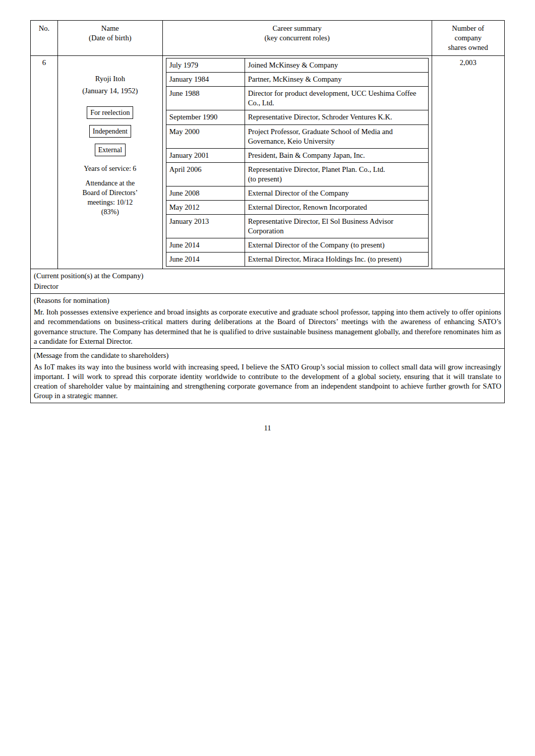| No. | Name (Date of birth) | Career summary (key concurrent roles) | Number of company shares owned |
| --- | --- | --- | --- |
| 6 | Ryoji Itoh (January 14, 1952) For reelection Independent External Years of service: 6 Attendance at the Board of Directors’ meetings: 10/12 (83%) | / July 1979 / Joined McKinsey & Company / / January 1984 / Partner, McKinsey & Company / / June 1988 / Director for product development, UCC Ueshima Coffee Co., Ltd. / / September 1990 / Representative Director, Schroder Ventures K.K. / / May 2000 / Project Professor, Graduate School of Media and Governance, Keio University / / January 2001 / President, Bain & Company Japan, Inc. / / April 2006 / Representative Director, Planet Plan. Co., Ltd. (to present) / / June 2008 / External Director of the Company / / May 2012 / External Director, Renown Incorporated / / January 2013 / Representative Director, El Sol Business Advisor Corporation / / June 2014 / External Director of the Company (to present) / / June 2014 / External Director, Miraca Holdings Inc. (to present) / | 2,003 |
| (Current position(s) at the Company) Director |
| (Reasons for nomination) Mr. Itoh possesses extensive experience and broad insights as corporate executive and graduate school professor, tapping into them actively to offer opinions and recommendations on business-critical matters during deliberations at the Board of Directors’ meetings with the awareness of enhancing SATO’s governance structure. The Company has determined that he is qualified to drive sustainable business management globally, and therefore renominates him as a candidate for External Director. |
| (Message from the candidate to shareholders) As IoT makes its way into the business world with increasing speed, I believe the SATO Group’s social mission to collect small data will grow increasingly important. I will work to spread this corporate identity worldwide to contribute to the development of a global society, ensuring that it will translate to creation of shareholder value by maintaining and strengthening corporate governance from an independent standpoint to achieve further growth for SATO Group in a strategic manner. |
11